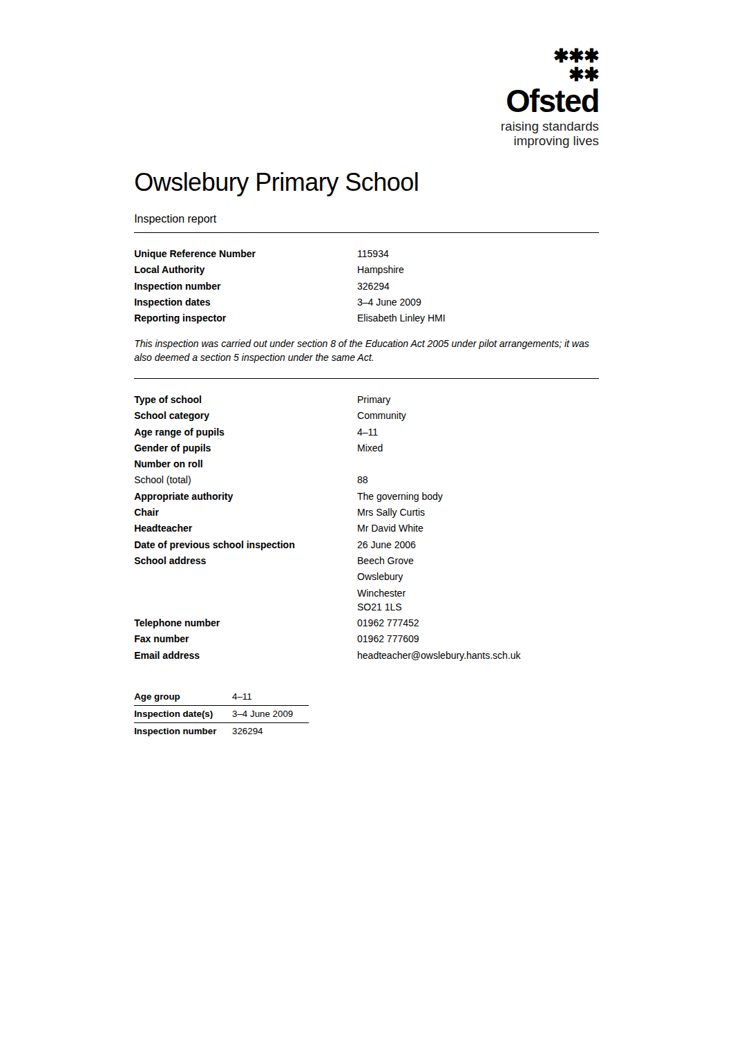✱✱✱
✱✱
Ofsted
raising standards
improving lives
Owslebury Primary School
Inspection report
| Unique Reference Number | 115934 |
| Local Authority | Hampshire |
| Inspection number | 326294 |
| Inspection dates | 3–4 June 2009 |
| Reporting inspector | Elisabeth Linley HMI |
This inspection was carried out under section 8 of the Education Act 2005 under pilot arrangements; it was also deemed a section 5 inspection under the same Act.
| Type of school | Primary |
| School category | Community |
| Age range of pupils | 4–11 |
| Gender of pupils | Mixed |
| Number on roll | |
| School (total) | 88 |
| Appropriate authority | The governing body |
| Chair | Mrs Sally Curtis |
| Headteacher | Mr David White |
| Date of previous school inspection | 26 June 2006 |
| School address | Beech Grove |
| | Owslebury |
| | Winchester SO21 1LS |
| Telephone number | 01962 777452 |
| Fax number | 01962 777609 |
| Email address | headteacher@owslebury.hants.sch.uk |
| Age group | 4–11 |
| Inspection date(s) | 3–4 June 2009 |
| Inspection number | 326294 |